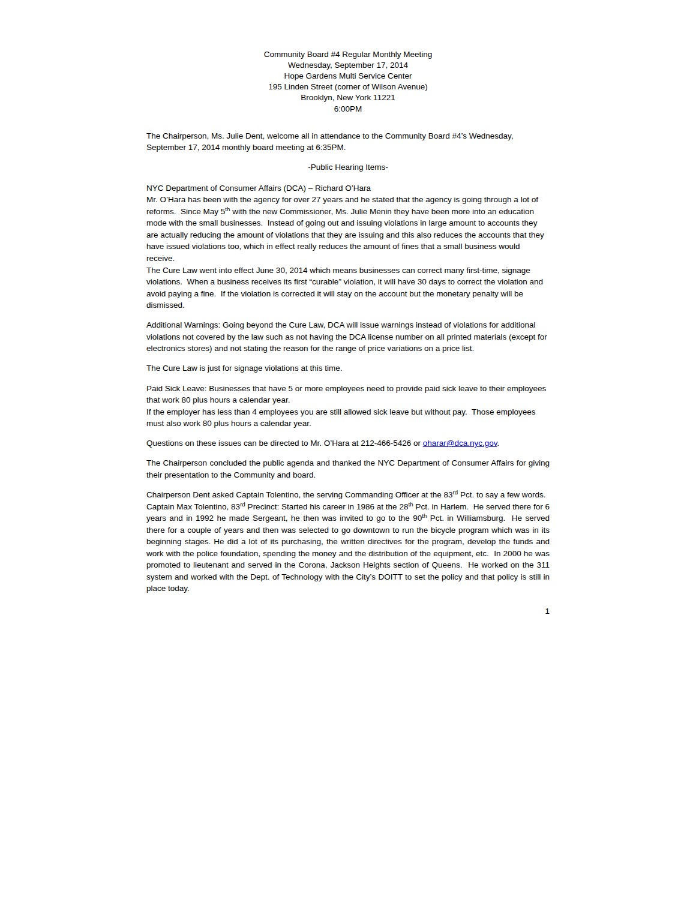Community Board #4 Regular Monthly Meeting
Wednesday, September 17, 2014
Hope Gardens Multi Service Center
195 Linden Street (corner of Wilson Avenue)
Brooklyn, New York 11221
6:00PM
The Chairperson, Ms. Julie Dent, welcome all in attendance to the Community Board #4’s Wednesday, September 17, 2014 monthly board meeting at 6:35PM.
-Public Hearing Items-
NYC Department of Consumer Affairs (DCA) – Richard O’Hara
Mr. O’Hara has been with the agency for over 27 years and he stated that the agency is going through a lot of reforms. Since May 5th with the new Commissioner, Ms. Julie Menin they have been more into an education mode with the small businesses. Instead of going out and issuing violations in large amount to accounts they are actually reducing the amount of violations that they are issuing and this also reduces the accounts that they have issued violations too, which in effect really reduces the amount of fines that a small business would receive.
The Cure Law went into effect June 30, 2014 which means businesses can correct many first-time, signage violations. When a business receives its first “curable” violation, it will have 30 days to correct the violation and avoid paying a fine. If the violation is corrected it will stay on the account but the monetary penalty will be dismissed.
Additional Warnings: Going beyond the Cure Law, DCA will issue warnings instead of violations for additional violations not covered by the law such as not having the DCA license number on all printed materials (except for electronics stores) and not stating the reason for the range of price variations on a price list.
The Cure Law is just for signage violations at this time.
Paid Sick Leave: Businesses that have 5 or more employees need to provide paid sick leave to their employees that work 80 plus hours a calendar year.
If the employer has less than 4 employees you are still allowed sick leave but without pay. Those employees must also work 80 plus hours a calendar year.
Questions on these issues can be directed to Mr. O’Hara at 212-466-5426 or oharar@dca.nyc.gov.
The Chairperson concluded the public agenda and thanked the NYC Department of Consumer Affairs for giving their presentation to the Community and board.
Chairperson Dent asked Captain Tolentino, the serving Commanding Officer at the 83rd Pct. to say a few words.
Captain Max Tolentino, 83rd Precinct: Started his career in 1986 at the 28th Pct. in Harlem. He served there for 6 years and in 1992 he made Sergeant, he then was invited to go to the 90th Pct. in Williamsburg. He served there for a couple of years and then was selected to go downtown to run the bicycle program which was in its beginning stages. He did a lot of its purchasing, the written directives for the program, develop the funds and work with the police foundation, spending the money and the distribution of the equipment, etc. In 2000 he was promoted to lieutenant and served in the Corona, Jackson Heights section of Queens. He worked on the 311 system and worked with the Dept. of Technology with the City’s DOITT to set the policy and that policy is still in place today.
1